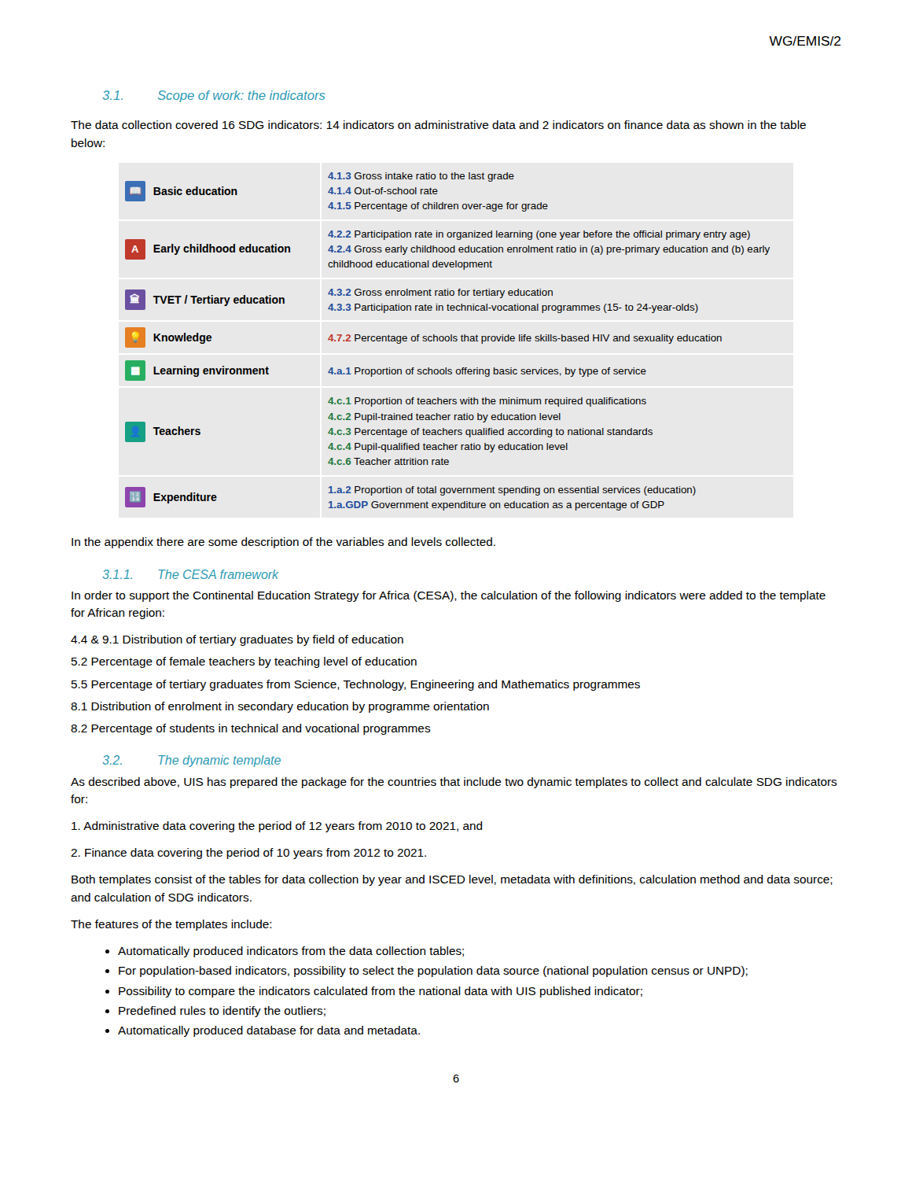WG/EMIS/2
3.1. Scope of work: the indicators
The data collection covered 16 SDG indicators: 14 indicators on administrative data and 2 indicators on finance data as shown in the table below:
| 📖 Basic education | 4.1.3 Gross intake ratio to the last grade 4.1.4 Out-of-school rate 4.1.5 Percentage of children over-age for grade |
| A Early childhood education | 4.2.2 Participation rate in organized learning (one year before the official primary entry age) 4.2.4 Gross early childhood education enrolment ratio in (a) pre-primary education and (b) early childhood educational development |
| 🏛 TVET / Tertiary education | 4.3.2 Gross enrolment ratio for tertiary education 4.3.3 Participation rate in technical-vocational programmes (15- to 24-year-olds) |
| 💡 Knowledge | 4.7.2 Percentage of schools that provide life skills-based HIV and sexuality education |
| ▦ Learning environment | 4.a.1 Proportion of schools offering basic services, by type of service |
| 👤 Teachers | 4.c.1 Proportion of teachers with the minimum required qualifications 4.c.2 Pupil-trained teacher ratio by education level 4.c.3 Percentage of teachers qualified according to national standards 4.c.4 Pupil-qualified teacher ratio by education level 4.c.6 Teacher attrition rate |
| 🔢 Expenditure | 1.a.2 Proportion of total government spending on essential services (education) 1.a.GDP Government expenditure on education as a percentage of GDP |
In the appendix there are some description of the variables and levels collected.
3.1.1. The CESA framework
In order to support the Continental Education Strategy for Africa (CESA), the calculation of the following indicators were added to the template for African region:
4.4 & 9.1 Distribution of tertiary graduates by field of education
5.2 Percentage of female teachers by teaching level of education
5.5 Percentage of tertiary graduates from Science, Technology, Engineering and Mathematics programmes
8.1 Distribution of enrolment in secondary education by programme orientation
8.2 Percentage of students in technical and vocational programmes
3.2. The dynamic template
As described above, UIS has prepared the package for the countries that include two dynamic templates to collect and calculate SDG indicators for:
1. Administrative data covering the period of 12 years from 2010 to 2021, and
2. Finance data covering the period of 10 years from 2012 to 2021.
Both templates consist of the tables for data collection by year and ISCED level, metadata with definitions, calculation method and data source; and calculation of SDG indicators.
The features of the templates include:
Automatically produced indicators from the data collection tables;
For population-based indicators, possibility to select the population data source (national population census or UNPD);
Possibility to compare the indicators calculated from the national data with UIS published indicator;
Predefined rules to identify the outliers;
Automatically produced database for data and metadata.
6